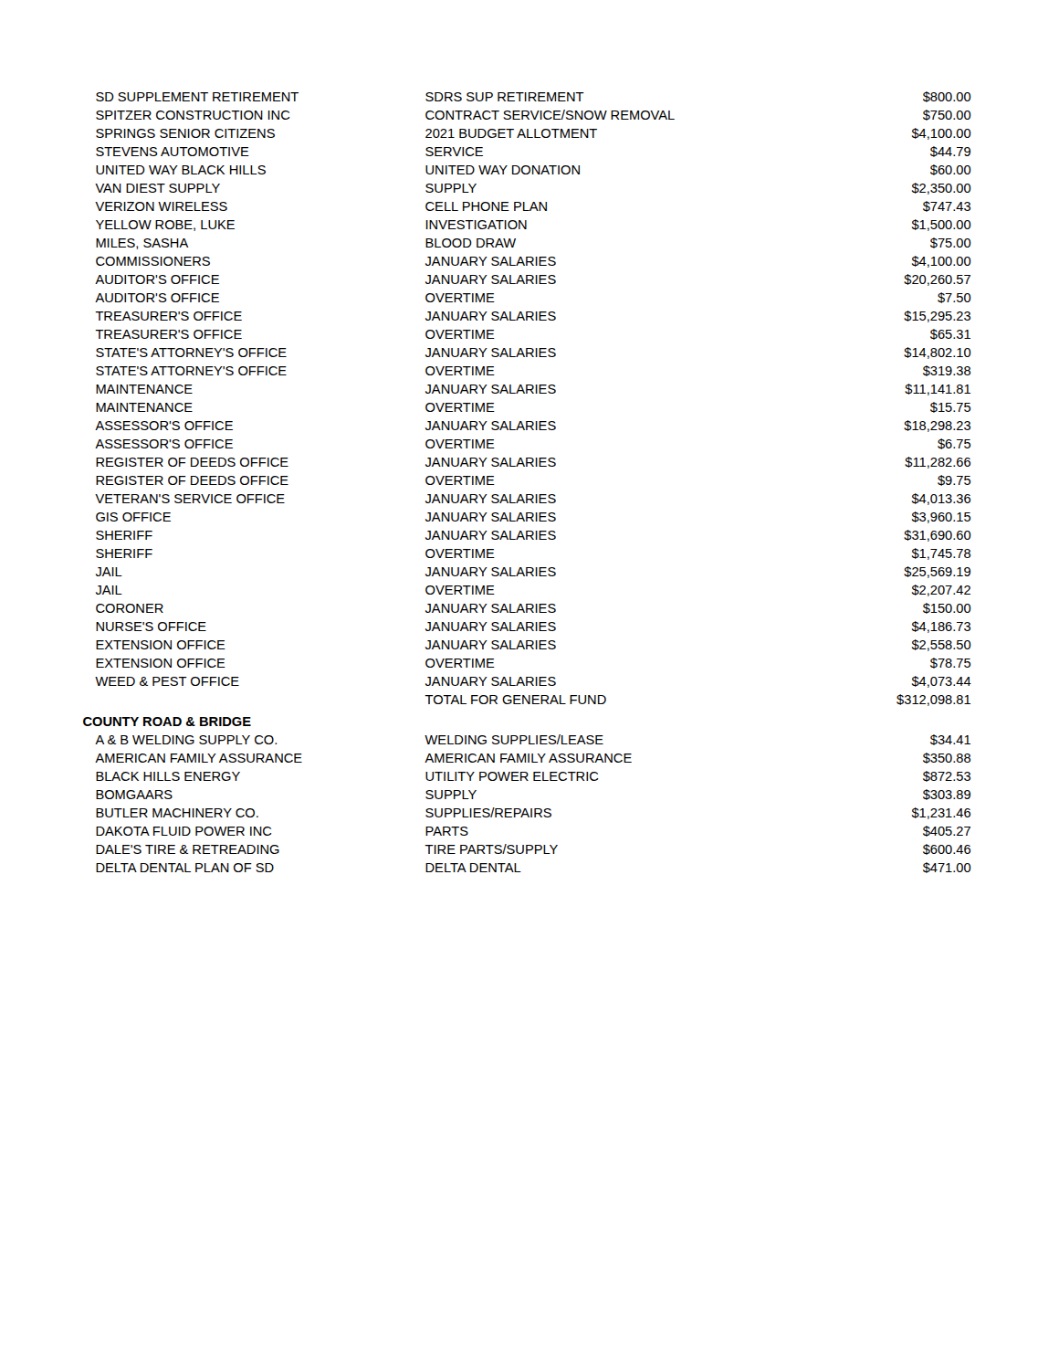| SD SUPPLEMENT RETIREMENT | SDRS SUP RETIREMENT | $800.00 |
| SPITZER CONSTRUCTION INC | CONTRACT SERVICE/SNOW REMOVAL | $750.00 |
| SPRINGS SENIOR CITIZENS | 2021 BUDGET ALLOTMENT | $4,100.00 |
| STEVENS AUTOMOTIVE | SERVICE | $44.79 |
| UNITED WAY BLACK HILLS | UNITED WAY DONATION | $60.00 |
| VAN DIEST SUPPLY | SUPPLY | $2,350.00 |
| VERIZON WIRELESS | CELL PHONE PLAN | $747.43 |
| YELLOW ROBE, LUKE | INVESTIGATION | $1,500.00 |
| MILES, SASHA | BLOOD DRAW | $75.00 |
| COMMISSIONERS | JANUARY SALARIES | $4,100.00 |
| AUDITOR'S OFFICE | JANUARY SALARIES | $20,260.57 |
| AUDITOR'S OFFICE | OVERTIME | $7.50 |
| TREASURER'S OFFICE | JANUARY SALARIES | $15,295.23 |
| TREASURER'S OFFICE | OVERTIME | $65.31 |
| STATE'S ATTORNEY'S OFFICE | JANUARY SALARIES | $14,802.10 |
| STATE'S ATTORNEY'S OFFICE | OVERTIME | $319.38 |
| MAINTENANCE | JANUARY SALARIES | $11,141.81 |
| MAINTENANCE | OVERTIME | $15.75 |
| ASSESSOR'S OFFICE | JANUARY SALARIES | $18,298.23 |
| ASSESSOR'S OFFICE | OVERTIME | $6.75 |
| REGISTER OF DEEDS OFFICE | JANUARY SALARIES | $11,282.66 |
| REGISTER OF DEEDS OFFICE | OVERTIME | $9.75 |
| VETERAN'S SERVICE OFFICE | JANUARY SALARIES | $4,013.36 |
| GIS OFFICE | JANUARY SALARIES | $3,960.15 |
| SHERIFF | JANUARY SALARIES | $31,690.60 |
| SHERIFF | OVERTIME | $1,745.78 |
| JAIL | JANUARY SALARIES | $25,569.19 |
| JAIL | OVERTIME | $2,207.42 |
| CORONER | JANUARY SALARIES | $150.00 |
| NURSE'S OFFICE | JANUARY SALARIES | $4,186.73 |
| EXTENSION OFFICE | JANUARY SALARIES | $2,558.50 |
| EXTENSION OFFICE | OVERTIME | $78.75 |
| WEED & PEST OFFICE | JANUARY SALARIES | $4,073.44 |
| | TOTAL FOR GENERAL FUND | $312,098.81 |
| COUNTY ROAD & BRIDGE |
| A & B WELDING SUPPLY CO. | WELDING SUPPLIES/LEASE | $34.41 |
| AMERICAN FAMILY ASSURANCE | AMERICAN FAMILY ASSURANCE | $350.88 |
| BLACK HILLS ENERGY | UTILITY POWER ELECTRIC | $872.53 |
| BOMGAARS | SUPPLY | $303.89 |
| BUTLER MACHINERY CO. | SUPPLIES/REPAIRS | $1,231.46 |
| DAKOTA FLUID POWER INC | PARTS | $405.27 |
| DALE'S TIRE & RETREADING | TIRE PARTS/SUPPLY | $600.46 |
| DELTA DENTAL PLAN OF SD | DELTA DENTAL | $471.00 |